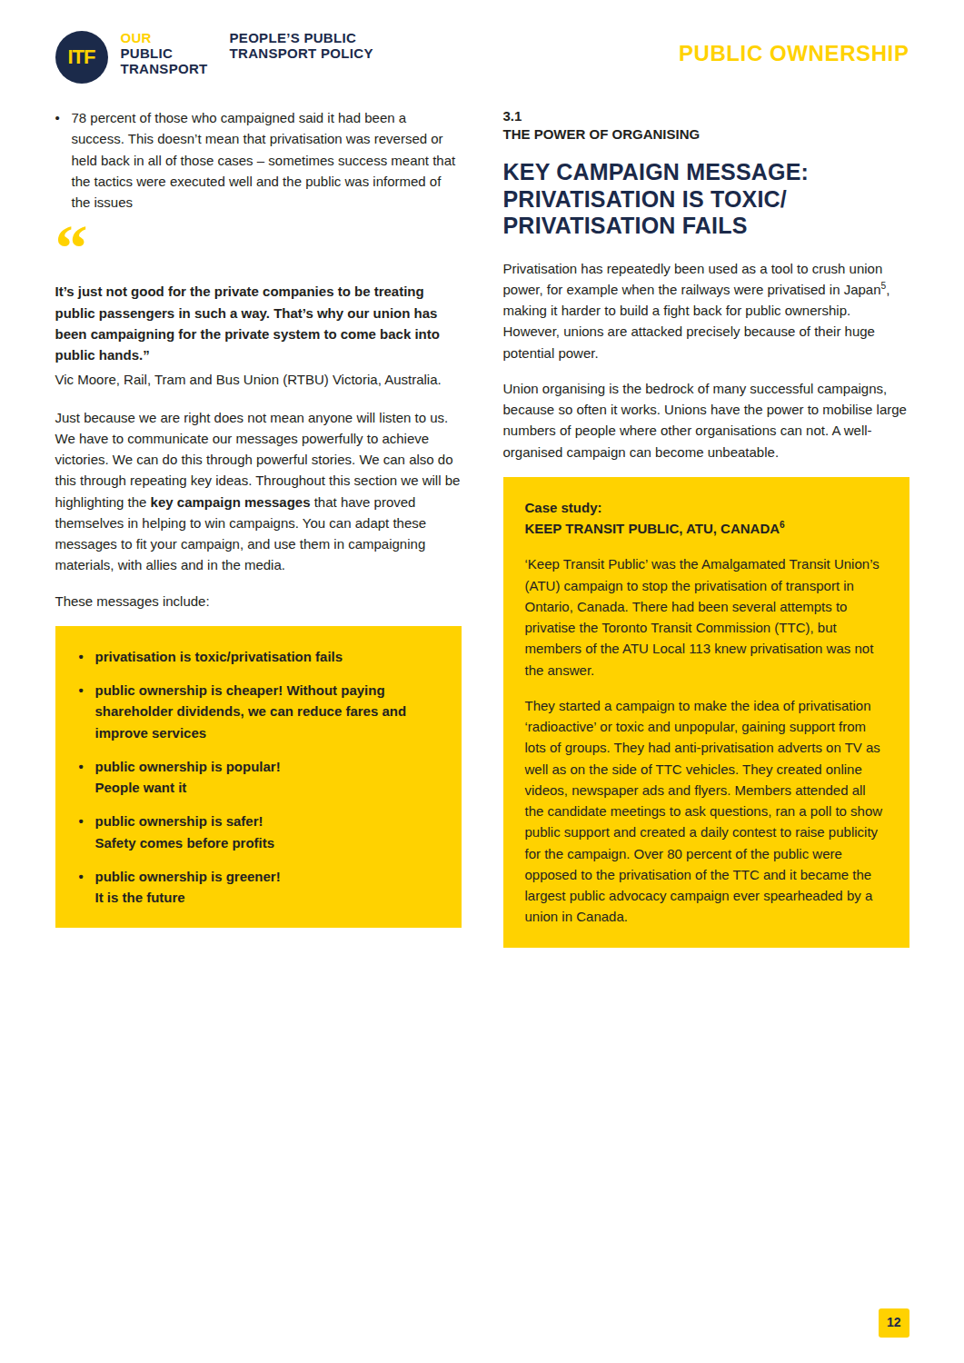ITF
OUR
PUBLIC
TRANSPORT
PEOPLE’S PUBLIC
TRANSPORT POLICY
PUBLIC OWNERSHIP
78 percent of those who campaigned said it had been a success. This doesn’t mean that privatisation was reversed or held back in all of those cases – sometimes success meant that the tactics were executed well and the public was informed of the issues
“
It’s just not good for the private companies to be treating public passengers in such a way. That’s why our union has been campaigning for the private system to come back into public hands.”
Vic Moore, Rail, Tram and Bus Union (RTBU) Victoria, Australia.
Just because we are right does not mean anyone will listen to us. We have to communicate our messages powerfully to achieve victories. We can do this through powerful stories. We can also do this through repeating key ideas. Throughout this section we will be highlighting the key campaign messages that have proved themselves in helping to win campaigns. You can adapt these messages to fit your campaign, and use them in campaigning materials, with allies and in the media.
These messages include:
privatisation is toxic/privatisation fails
public ownership is cheaper! Without paying shareholder dividends, we can reduce fares and improve services
public ownership is popular!People want it
public ownership is safer!Safety comes before profits
public ownership is greener!It is the future
3.1 THE POWER OF ORGANISING
KEY CAMPAIGN MESSAGE:
PRIVATISATION IS TOXIC/
PRIVATISATION FAILS
Privatisation has repeatedly been used as a tool to crush union power, for example when the railways were privatised in Japan5, making it harder to build a fight back for public ownership. However, unions are attacked precisely because of their huge potential power.
Union organising is the bedrock of many successful campaigns, because so often it works. Unions have the power to mobilise large numbers of people where other organisations can not. A well-organised campaign can become unbeatable.
Case study:
KEEP TRANSIT PUBLIC, ATU, CANADA6
‘Keep Transit Public’ was the Amalgamated Transit Union’s (ATU) campaign to stop the privatisation of transport in Ontario, Canada. There had been several attempts to privatise the Toronto Transit Commission (TTC), but members of the ATU Local 113 knew privatisation was not the answer.
They started a campaign to make the idea of privatisation ‘radioactive’ or toxic and unpopular, gaining support from lots of groups. They had anti-privatisation adverts on TV as well as on the side of TTC vehicles. They created online videos, newspaper ads and flyers. Members attended all the candidate meetings to ask questions, ran a poll to show public support and created a daily contest to raise publicity for the campaign. Over 80 percent of the public were opposed to the privatisation of the TTC and it became the largest public advocacy campaign ever spearheaded by a union in Canada.
12